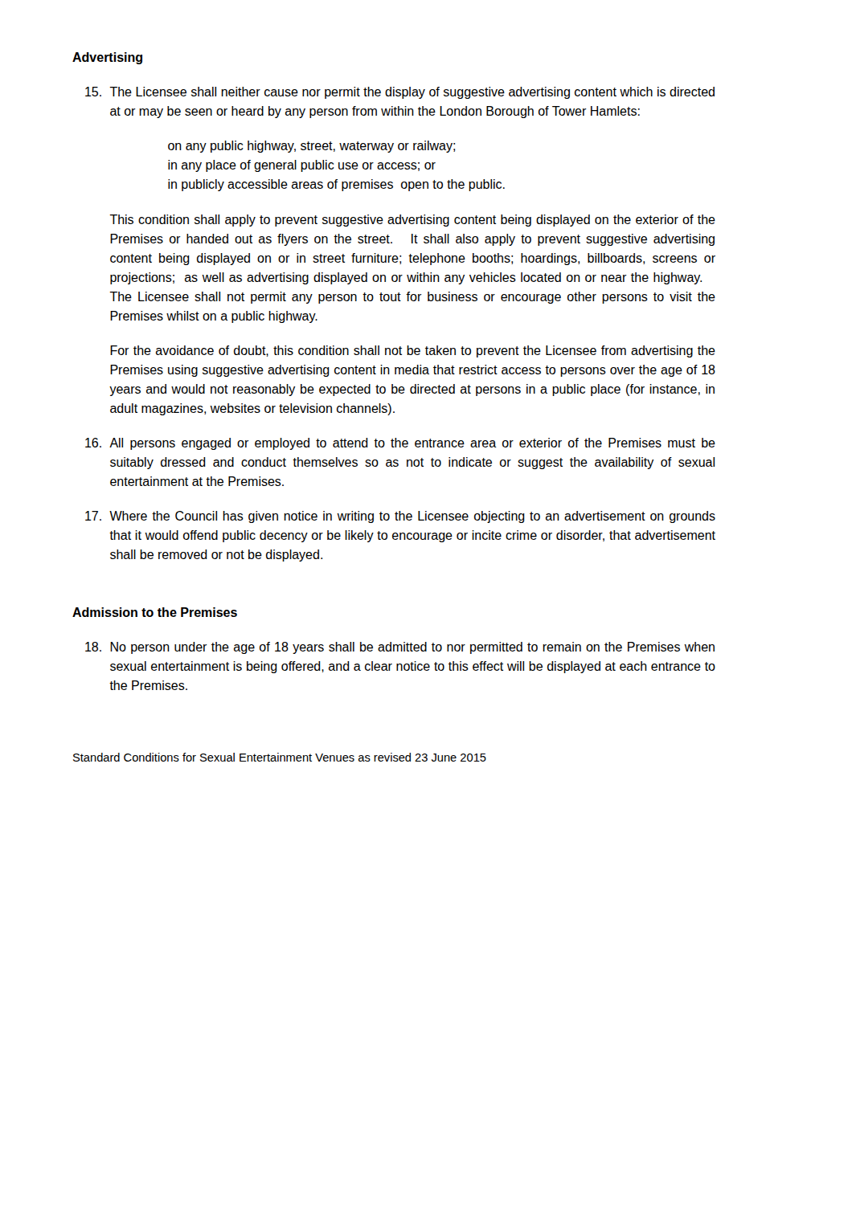Advertising
The Licensee shall neither cause nor permit the display of suggestive advertising content which is directed at or may be seen or heard by any person from within the London Borough of Tower Hamlets:
on any public highway, street, waterway or railway;
in any place of general public use or access; or
in publicly accessible areas of premises open to the public.
This condition shall apply to prevent suggestive advertising content being displayed on the exterior of the Premises or handed out as flyers on the street. It shall also apply to prevent suggestive advertising content being displayed on or in street furniture; telephone booths; hoardings, billboards, screens or projections; as well as advertising displayed on or within any vehicles located on or near the highway. The Licensee shall not permit any person to tout for business or encourage other persons to visit the Premises whilst on a public highway.
For the avoidance of doubt, this condition shall not be taken to prevent the Licensee from advertising the Premises using suggestive advertising content in media that restrict access to persons over the age of 18 years and would not reasonably be expected to be directed at persons in a public place (for instance, in adult magazines, websites or television channels).
All persons engaged or employed to attend to the entrance area or exterior of the Premises must be suitably dressed and conduct themselves so as not to indicate or suggest the availability of sexual entertainment at the Premises.
Where the Council has given notice in writing to the Licensee objecting to an advertisement on grounds that it would offend public decency or be likely to encourage or incite crime or disorder, that advertisement shall be removed or not be displayed.
Admission to the Premises
No person under the age of 18 years shall be admitted to nor permitted to remain on the Premises when sexual entertainment is being offered, and a clear notice to this effect will be displayed at each entrance to the Premises.
Standard Conditions for Sexual Entertainment Venues as revised 23 June 2015